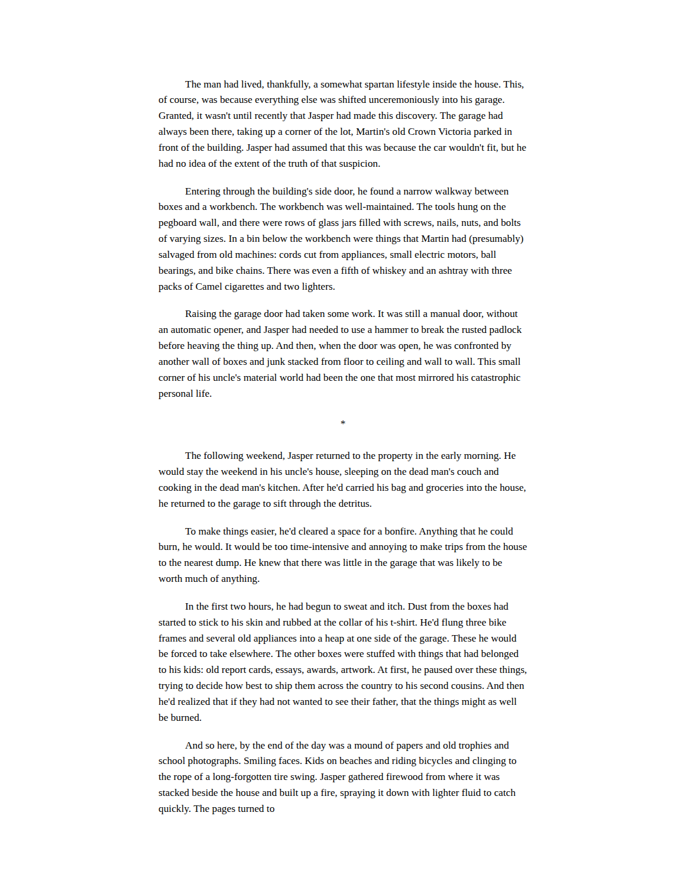The man had lived, thankfully, a somewhat spartan lifestyle inside the house. This, of course, was because everything else was shifted unceremoniously into his garage. Granted, it wasn't until recently that Jasper had made this discovery. The garage had always been there, taking up a corner of the lot, Martin's old Crown Victoria parked in front of the building. Jasper had assumed that this was because the car wouldn't fit, but he had no idea of the extent of the truth of that suspicion.
Entering through the building's side door, he found a narrow walkway between boxes and a workbench. The workbench was well-maintained. The tools hung on the pegboard wall, and there were rows of glass jars filled with screws, nails, nuts, and bolts of varying sizes. In a bin below the workbench were things that Martin had (presumably) salvaged from old machines: cords cut from appliances, small electric motors, ball bearings, and bike chains. There was even a fifth of whiskey and an ashtray with three packs of Camel cigarettes and two lighters.
Raising the garage door had taken some work. It was still a manual door, without an automatic opener, and Jasper had needed to use a hammer to break the rusted padlock before heaving the thing up. And then, when the door was open, he was confronted by another wall of boxes and junk stacked from floor to ceiling and wall to wall. This small corner of his uncle's material world had been the one that most mirrored his catastrophic personal life.
*
The following weekend, Jasper returned to the property in the early morning. He would stay the weekend in his uncle's house, sleeping on the dead man's couch and cooking in the dead man's kitchen. After he'd carried his bag and groceries into the house, he returned to the garage to sift through the detritus.
To make things easier, he'd cleared a space for a bonfire. Anything that he could burn, he would. It would be too time-intensive and annoying to make trips from the house to the nearest dump. He knew that there was little in the garage that was likely to be worth much of anything.
In the first two hours, he had begun to sweat and itch. Dust from the boxes had started to stick to his skin and rubbed at the collar of his t-shirt. He'd flung three bike frames and several old appliances into a heap at one side of the garage. These he would be forced to take elsewhere. The other boxes were stuffed with things that had belonged to his kids: old report cards, essays, awards, artwork. At first, he paused over these things, trying to decide how best to ship them across the country to his second cousins. And then he'd realized that if they had not wanted to see their father, that the things might as well be burned.
And so here, by the end of the day was a mound of papers and old trophies and school photographs. Smiling faces. Kids on beaches and riding bicycles and clinging to the rope of a long-forgotten tire swing. Jasper gathered firewood from where it was stacked beside the house and built up a fire, spraying it down with lighter fluid to catch quickly. The pages turned to